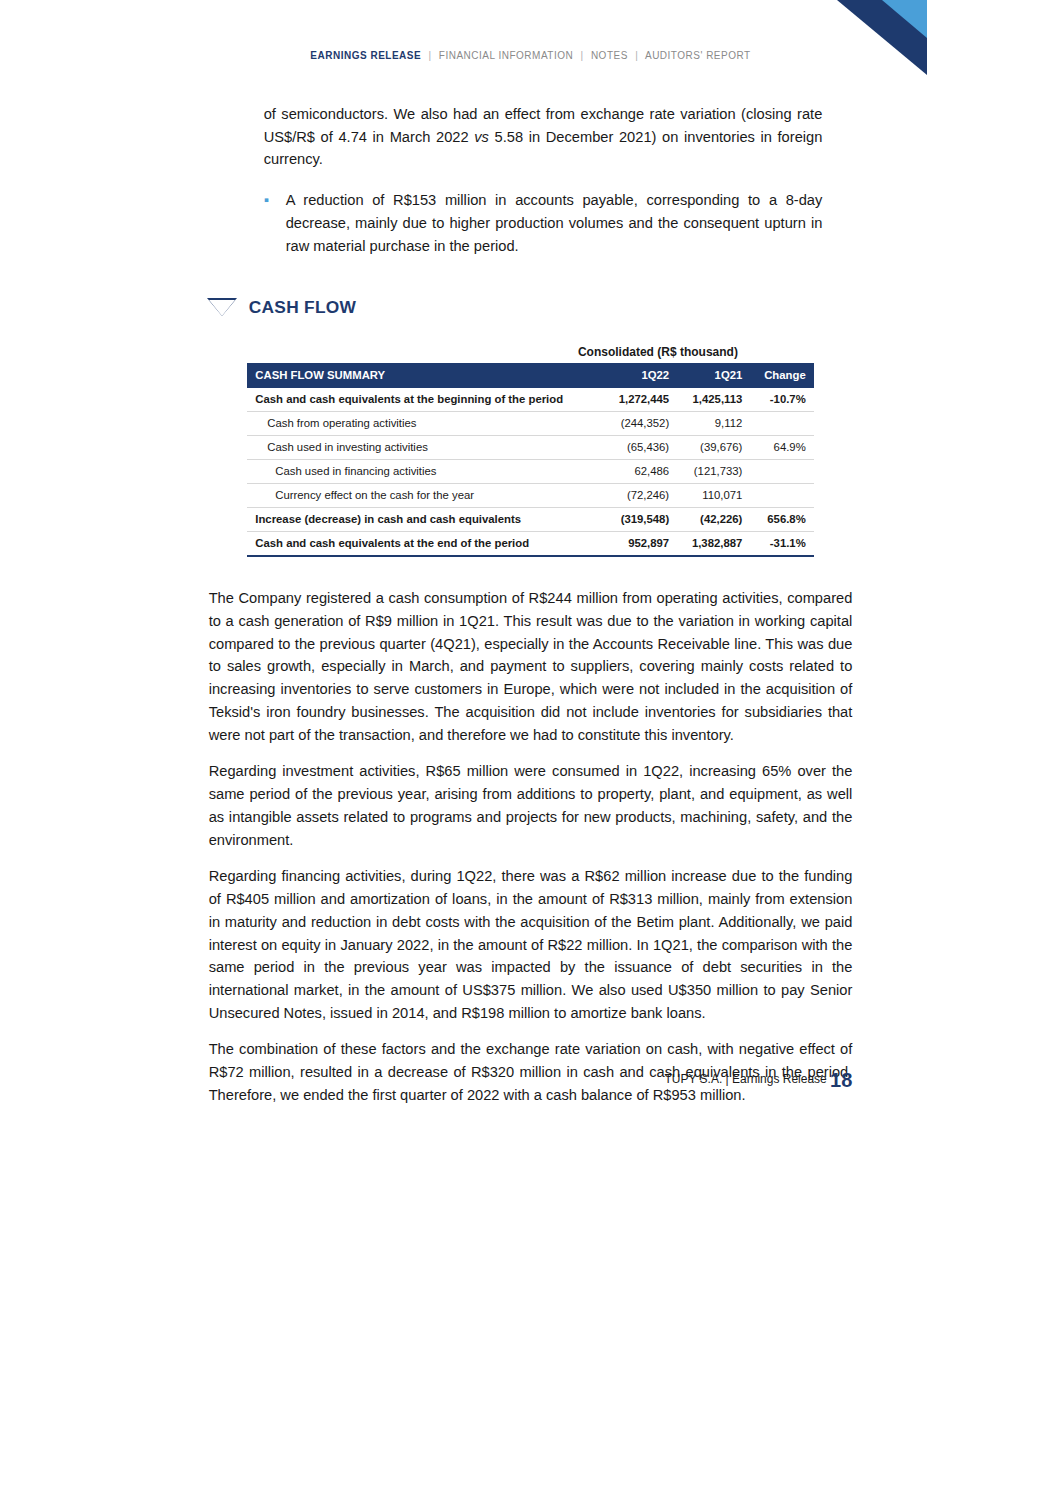EARNINGS RELEASE | FINANCIAL INFORMATION | NOTES | AUDITORS' REPORT
of semiconductors. We also had an effect from exchange rate variation (closing rate US$/R$ of 4.74 in March 2022 vs 5.58 in December 2021) on inventories in foreign currency.
A reduction of R$153 million in accounts payable, corresponding to a 8-day decrease, mainly due to higher production volumes and the consequent upturn in raw material purchase in the period.
CASH FLOW
Consolidated (R$ thousand)
| CASH FLOW SUMMARY | 1Q22 | 1Q21 | Change |
| --- | --- | --- | --- |
| Cash and cash equivalents at the beginning of the period | 1,272,445 | 1,425,113 | -10.7% |
| Cash from operating activities | (244,352) | 9,112 | |
| Cash used in investing activities | (65,436) | (39,676) | 64.9% |
| Cash used in financing activities | 62,486 | (121,733) | |
| Currency effect on the cash for the year | (72,246) | 110,071 | |
| Increase (decrease) in cash and cash equivalents | (319,548) | (42,226) | 656.8% |
| Cash and cash equivalents at the end of the period | 952,897 | 1,382,887 | -31.1% |
The Company registered a cash consumption of R$244 million from operating activities, compared to a cash generation of R$9 million in 1Q21. This result was due to the variation in working capital compared to the previous quarter (4Q21), especially in the Accounts Receivable line. This was due to sales growth, especially in March, and payment to suppliers, covering mainly costs related to increasing inventories to serve customers in Europe, which were not included in the acquisition of Teksid's iron foundry businesses. The acquisition did not include inventories for subsidiaries that were not part of the transaction, and therefore we had to constitute this inventory.
Regarding investment activities, R$65 million were consumed in 1Q22, increasing 65% over the same period of the previous year, arising from additions to property, plant, and equipment, as well as intangible assets related to programs and projects for new products, machining, safety, and the environment.
Regarding financing activities, during 1Q22, there was a R$62 million increase due to the funding of R$405 million and amortization of loans, in the amount of R$313 million, mainly from extension in maturity and reduction in debt costs with the acquisition of the Betim plant. Additionally, we paid interest on equity in January 2022, in the amount of R$22 million. In 1Q21, the comparison with the same period in the previous year was impacted by the issuance of debt securities in the international market, in the amount of US$375 million. We also used U$350 million to pay Senior Unsecured Notes, issued in 2014, and R$198 million to amortize bank loans.
The combination of these factors and the exchange rate variation on cash, with negative effect of R$72 million, resulted in a decrease of R$320 million in cash and cash equivalents in the period. Therefore, we ended the first quarter of 2022 with a cash balance of R$953 million.
TUPY S.A. | Earnings Release 18